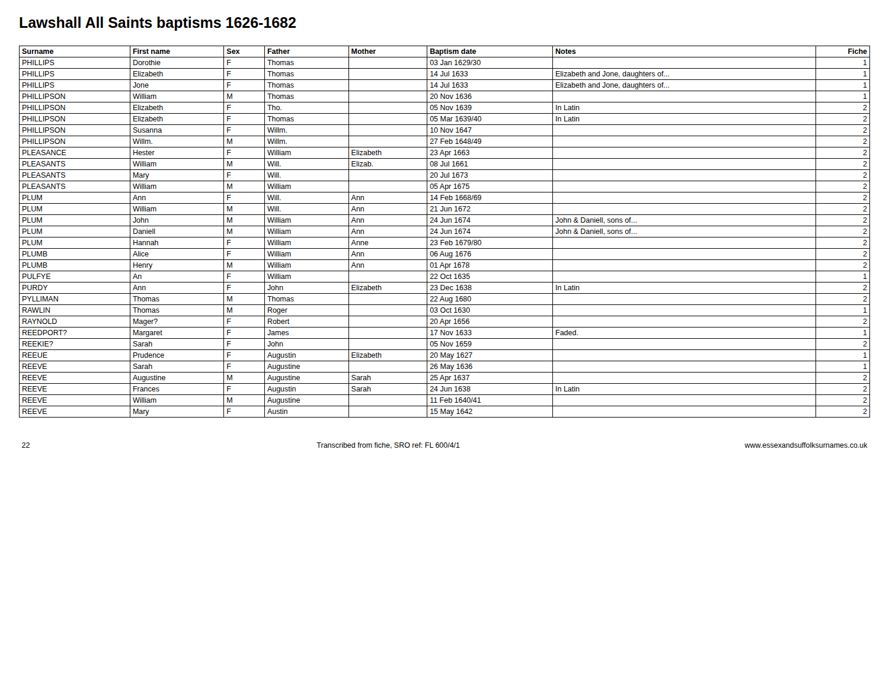Lawshall All Saints baptisms 1626-1682
| Surname | First name | Sex | Father | Mother | Baptism date | Notes | Fiche |
| --- | --- | --- | --- | --- | --- | --- | --- |
| PHILLIPS | Dorothie | F | Thomas | | 03 Jan 1629/30 | | 1 |
| PHILLIPS | Elizabeth | F | Thomas | | 14 Jul 1633 | Elizabeth and Jone, daughters of... | 1 |
| PHILLIPS | Jone | F | Thomas | | 14 Jul 1633 | Elizabeth and Jone, daughters of... | 1 |
| PHILLIPSON | William | M | Thomas | | 20 Nov 1636 | | 1 |
| PHILLIPSON | Elizabeth | F | Tho. | | 05 Nov 1639 | In Latin | 2 |
| PHILLIPSON | Elizabeth | F | Thomas | | 05 Mar 1639/40 | In Latin | 2 |
| PHILLIPSON | Susanna | F | Willm. | | 10 Nov 1647 | | 2 |
| PHILLIPSON | Willm. | M | Willm. | | 27 Feb 1648/49 | | 2 |
| PLEASANCE | Hester | F | William | Elizabeth | 23 Apr 1663 | | 2 |
| PLEASANTS | William | M | Will. | Elizab. | 08 Jul 1661 | | 2 |
| PLEASANTS | Mary | F | Will. | | 20 Jul 1673 | | 2 |
| PLEASANTS | William | M | William | | 05 Apr 1675 | | 2 |
| PLUM | Ann | F | Will. | Ann | 14 Feb 1668/69 | | 2 |
| PLUM | William | M | Will. | Ann | 21 Jun 1672 | | 2 |
| PLUM | John | M | William | Ann | 24 Jun 1674 | John & Daniell, sons of... | 2 |
| PLUM | Daniell | M | William | Ann | 24 Jun 1674 | John & Daniell, sons of... | 2 |
| PLUM | Hannah | F | William | Anne | 23 Feb 1679/80 | | 2 |
| PLUMB | Alice | F | William | Ann | 06 Aug 1676 | | 2 |
| PLUMB | Henry | M | William | Ann | 01 Apr 1678 | | 2 |
| PULFYE | An | F | William | | 22 Oct 1635 | | 1 |
| PURDY | Ann | F | John | Elizabeth | 23 Dec 1638 | In Latin | 2 |
| PYLLIMAN | Thomas | M | Thomas | | 22 Aug 1680 | | 2 |
| RAWLIN | Thomas | M | Roger | | 03 Oct 1630 | | 1 |
| RAYNOLD | Mager? | F | Robert | | 20 Apr 1656 | | 2 |
| REEDPORT? | Margaret | F | James | | 17 Nov 1633 | Faded. | 1 |
| REEKIE? | Sarah | F | John | | 05 Nov 1659 | | 2 |
| REEUE | Prudence | F | Augustin | Elizabeth | 20 May 1627 | | 1 |
| REEVE | Sarah | F | Augustine | | 26 May 1636 | | 1 |
| REEVE | Augustine | M | Augustine | Sarah | 25 Apr 1637 | | 2 |
| REEVE | Frances | F | Augustin | Sarah | 24 Jun 1638 | In Latin | 2 |
| REEVE | William | M | Augustine | | 11 Feb 1640/41 | | 2 |
| REEVE | Mary | F | Austin | | 15 May 1642 | | 2 |
| 22 | Transcribed from fiche, SRO ref: FL 600/4/1 | www.essexandsuffolksurnames.co.uk |